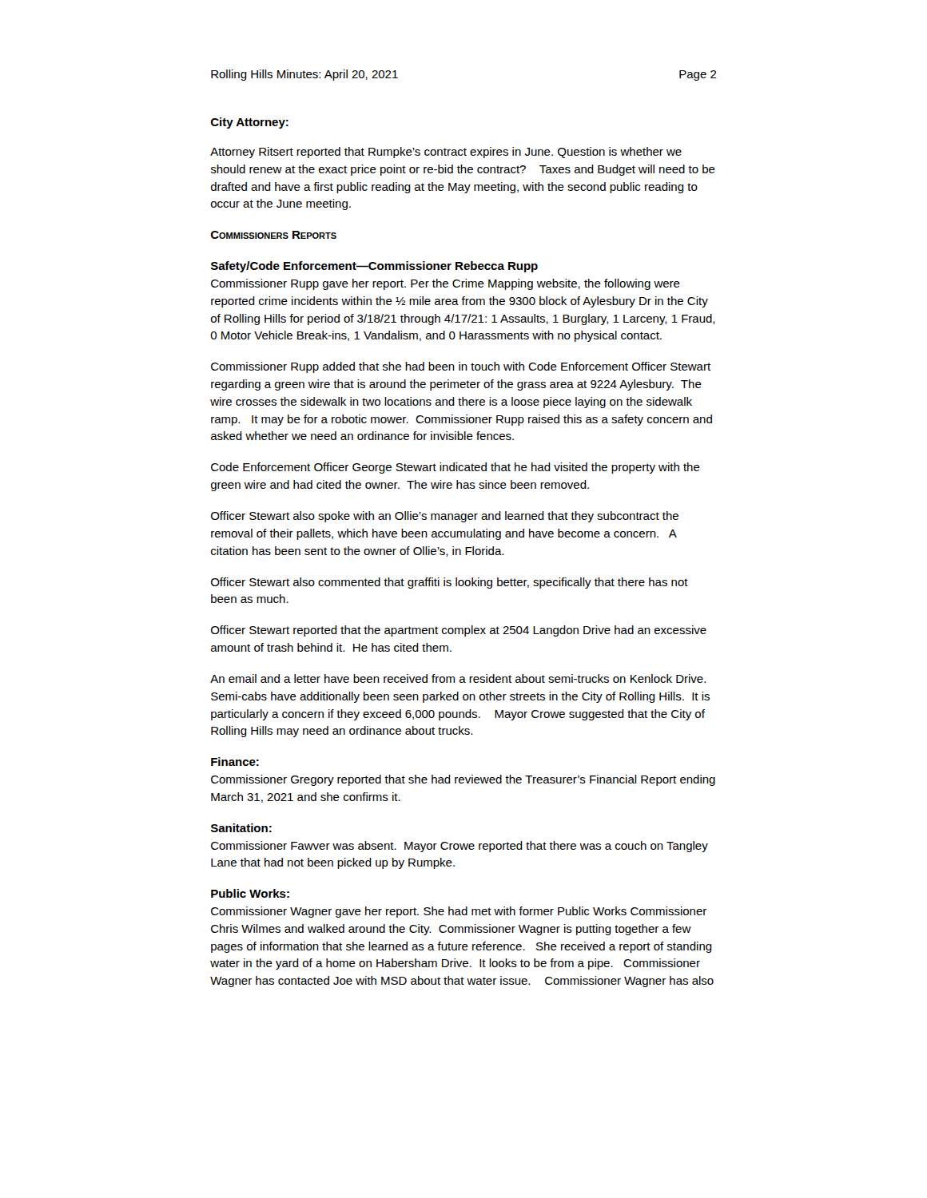Rolling Hills Minutes: April 20, 2021 Page 2
City Attorney:
Attorney Ritsert reported that Rumpke’s contract expires in June. Question is whether we should renew at the exact price point or re-bid the contract? Taxes and Budget will need to be drafted and have a first public reading at the May meeting, with the second public reading to occur at the June meeting.
Commissioners Reports
Safety/Code Enforcement—Commissioner Rebecca Rupp
Commissioner Rupp gave her report. Per the Crime Mapping website, the following were reported crime incidents within the ½ mile area from the 9300 block of Aylesbury Dr in the City of Rolling Hills for period of 3/18/21 through 4/17/21: 1 Assaults, 1 Burglary, 1 Larceny, 1 Fraud, 0 Motor Vehicle Break-ins, 1 Vandalism, and 0 Harassments with no physical contact.
Commissioner Rupp added that she had been in touch with Code Enforcement Officer Stewart regarding a green wire that is around the perimeter of the grass area at 9224 Aylesbury. The wire crosses the sidewalk in two locations and there is a loose piece laying on the sidewalk ramp. It may be for a robotic mower. Commissioner Rupp raised this as a safety concern and asked whether we need an ordinance for invisible fences.
Code Enforcement Officer George Stewart indicated that he had visited the property with the green wire and had cited the owner. The wire has since been removed.
Officer Stewart also spoke with an Ollie’s manager and learned that they subcontract the removal of their pallets, which have been accumulating and have become a concern. A citation has been sent to the owner of Ollie’s, in Florida.
Officer Stewart also commented that graffiti is looking better, specifically that there has not been as much.
Officer Stewart reported that the apartment complex at 2504 Langdon Drive had an excessive amount of trash behind it. He has cited them.
An email and a letter have been received from a resident about semi-trucks on Kenlock Drive. Semi-cabs have additionally been seen parked on other streets in the City of Rolling Hills. It is particularly a concern if they exceed 6,000 pounds. Mayor Crowe suggested that the City of Rolling Hills may need an ordinance about trucks.
Finance:
Commissioner Gregory reported that she had reviewed the Treasurer’s Financial Report ending March 31, 2021 and she confirms it.
Sanitation:
Commissioner Fawver was absent. Mayor Crowe reported that there was a couch on Tangley Lane that had not been picked up by Rumpke.
Public Works:
Commissioner Wagner gave her report. She had met with former Public Works Commissioner Chris Wilmes and walked around the City. Commissioner Wagner is putting together a few pages of information that she learned as a future reference. She received a report of standing water in the yard of a home on Habersham Drive. It looks to be from a pipe. Commissioner Wagner has contacted Joe with MSD about that water issue. Commissioner Wagner has also